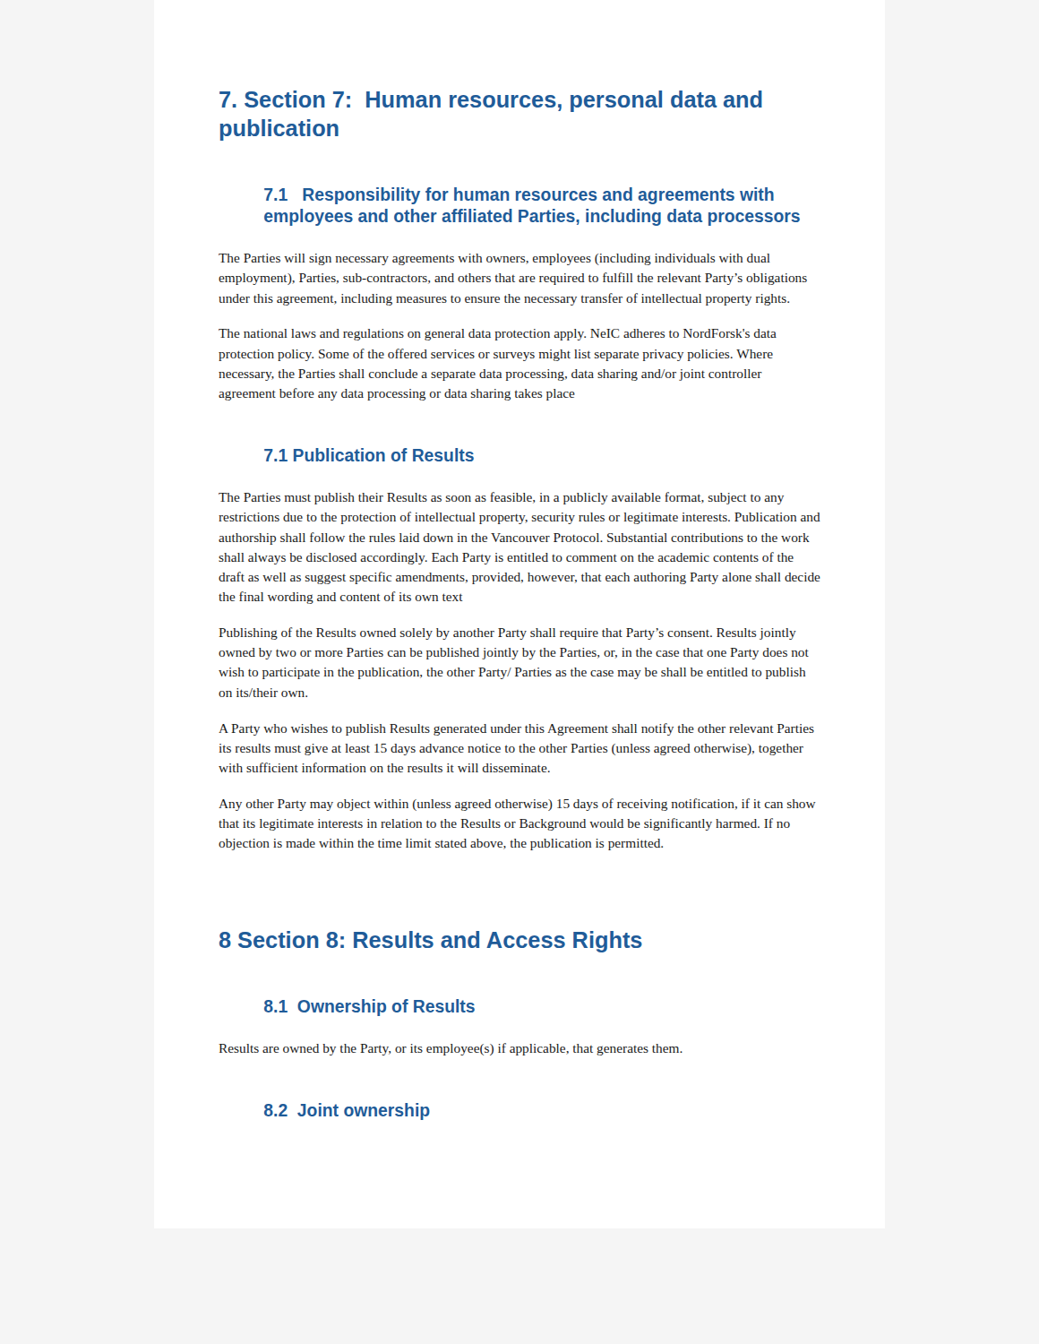7. Section 7: Human resources, personal data and publication
7.1 Responsibility for human resources and agreements with employees and other affiliated Parties, including data processors
The Parties will sign necessary agreements with owners, employees (including individuals with dual employment), Parties, sub-contractors, and others that are required to fulfill the relevant Party’s obligations under this agreement, including measures to ensure the necessary transfer of intellectual property rights.
The national laws and regulations on general data protection apply. NeIC adheres to NordForsk's data protection policy. Some of the offered services or surveys might list separate privacy policies. Where necessary, the Parties shall conclude a separate data processing, data sharing and/or joint controller agreement before any data processing or data sharing takes place
7.1 Publication of Results
The Parties must publish their Results as soon as feasible, in a publicly available format, subject to any restrictions due to the protection of intellectual property, security rules or legitimate interests. Publication and authorship shall follow the rules laid down in the Vancouver Protocol. Substantial contributions to the work shall always be disclosed accordingly. Each Party is entitled to comment on the academic contents of the draft as well as suggest specific amendments, provided, however, that each authoring Party alone shall decide the final wording and content of its own text
Publishing of the Results owned solely by another Party shall require that Party’s consent. Results jointly owned by two or more Parties can be published jointly by the Parties, or, in the case that one Party does not wish to participate in the publication, the other Party/ Parties as the case may be shall be entitled to publish on its/their own.
A Party who wishes to publish Results generated under this Agreement shall notify the other relevant Parties its results must give at least 15 days advance notice to the other Parties (unless agreed otherwise), together with sufficient information on the results it will disseminate.
Any other Party may object within (unless agreed otherwise) 15 days of receiving notification, if it can show that its legitimate interests in relation to the Results or Background would be significantly harmed. If no objection is made within the time limit stated above, the publication is permitted.
8 Section 8: Results and Access Rights
8.1 Ownership of Results
Results are owned by the Party, or its employee(s) if applicable, that generates them.
8.2 Joint ownership